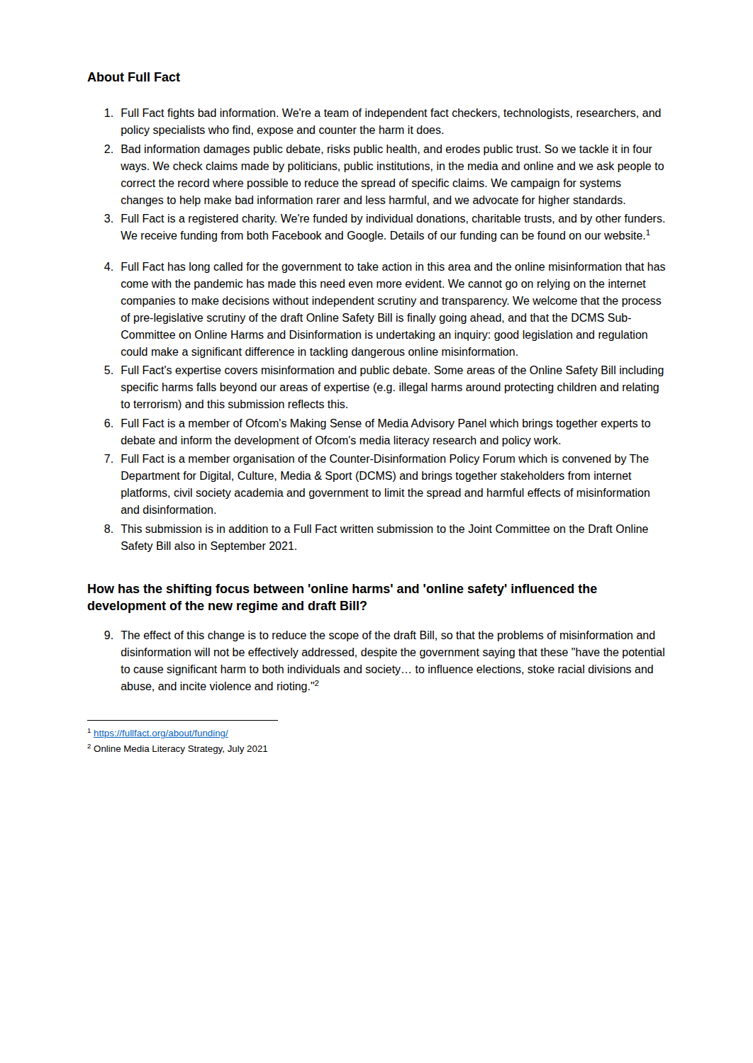About Full Fact
Full Fact fights bad information. We're a team of independent fact checkers, technologists, researchers, and policy specialists who find, expose and counter the harm it does.
Bad information damages public debate, risks public health, and erodes public trust. So we tackle it in four ways. We check claims made by politicians, public institutions, in the media and online and we ask people to correct the record where possible to reduce the spread of specific claims. We campaign for systems changes to help make bad information rarer and less harmful, and we advocate for higher standards.
Full Fact is a registered charity. We're funded by individual donations, charitable trusts, and by other funders. We receive funding from both Facebook and Google. Details of our funding can be found on our website.1
Full Fact has long called for the government to take action in this area and the online misinformation that has come with the pandemic has made this need even more evident. We cannot go on relying on the internet companies to make decisions without independent scrutiny and transparency. We welcome that the process of pre-legislative scrutiny of the draft Online Safety Bill is finally going ahead, and that the DCMS Sub-Committee on Online Harms and Disinformation is undertaking an inquiry: good legislation and regulation could make a significant difference in tackling dangerous online misinformation.
Full Fact's expertise covers misinformation and public debate. Some areas of the Online Safety Bill including specific harms falls beyond our areas of expertise (e.g. illegal harms around protecting children and relating to terrorism) and this submission reflects this.
Full Fact is a member of Ofcom's Making Sense of Media Advisory Panel which brings together experts to debate and inform the development of Ofcom's media literacy research and policy work.
Full Fact is a member organisation of the Counter-Disinformation Policy Forum which is convened by The Department for Digital, Culture, Media & Sport (DCMS) and brings together stakeholders from internet platforms, civil society academia and government to limit the spread and harmful effects of misinformation and disinformation.
This submission is in addition to a Full Fact written submission to the Joint Committee on the Draft Online Safety Bill also in September 2021.
How has the shifting focus between 'online harms' and 'online safety' influenced the development of the new regime and draft Bill?
The effect of this change is to reduce the scope of the draft Bill, so that the problems of misinformation and disinformation will not be effectively addressed, despite the government saying that these "have the potential to cause significant harm to both individuals and society… to influence elections, stoke racial divisions and abuse, and incite violence and rioting."2
1 https://fullfact.org/about/funding/
2 Online Media Literacy Strategy, July 2021